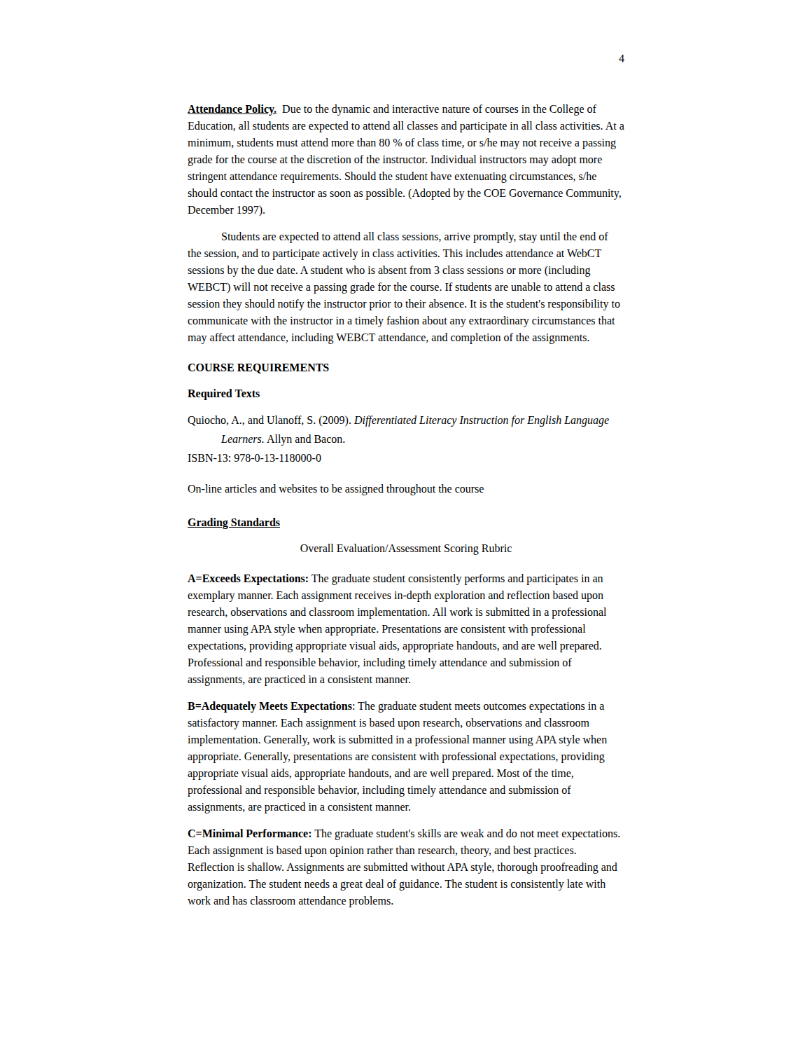4
Attendance Policy. Due to the dynamic and interactive nature of courses in the College of Education, all students are expected to attend all classes and participate in all class activities. At a minimum, students must attend more than 80 % of class time, or s/he may not receive a passing grade for the course at the discretion of the instructor. Individual instructors may adopt more stringent attendance requirements. Should the student have extenuating circumstances, s/he should contact the instructor as soon as possible. (Adopted by the COE Governance Community, December 1997).
Students are expected to attend all class sessions, arrive promptly, stay until the end of the session, and to participate actively in class activities. This includes attendance at WebCT sessions by the due date. A student who is absent from 3 class sessions or more (including WEBCT) will not receive a passing grade for the course. If students are unable to attend a class session they should notify the instructor prior to their absence. It is the student's responsibility to communicate with the instructor in a timely fashion about any extraordinary circumstances that may affect attendance, including WEBCT attendance, and completion of the assignments.
COURSE REQUIREMENTS
Required Texts
Quiocho, A., and Ulanoff, S. (2009). Differentiated Literacy Instruction for English Language
Learners. Allyn and Bacon.
ISBN-13: 978-0-13-118000-0
On-line articles and websites to be assigned throughout the course
Grading Standards
Overall Evaluation/Assessment Scoring Rubric
A=Exceeds Expectations: The graduate student consistently performs and participates in an exemplary manner. Each assignment receives in-depth exploration and reflection based upon research, observations and classroom implementation. All work is submitted in a professional manner using APA style when appropriate. Presentations are consistent with professional expectations, providing appropriate visual aids, appropriate handouts, and are well prepared. Professional and responsible behavior, including timely attendance and submission of assignments, are practiced in a consistent manner.
B=Adequately Meets Expectations: The graduate student meets outcomes expectations in a satisfactory manner. Each assignment is based upon research, observations and classroom implementation. Generally, work is submitted in a professional manner using APA style when appropriate. Generally, presentations are consistent with professional expectations, providing appropriate visual aids, appropriate handouts, and are well prepared. Most of the time, professional and responsible behavior, including timely attendance and submission of assignments, are practiced in a consistent manner.
C=Minimal Performance: The graduate student's skills are weak and do not meet expectations. Each assignment is based upon opinion rather than research, theory, and best practices. Reflection is shallow. Assignments are submitted without APA style, thorough proofreading and organization. The student needs a great deal of guidance. The student is consistently late with work and has classroom attendance problems.